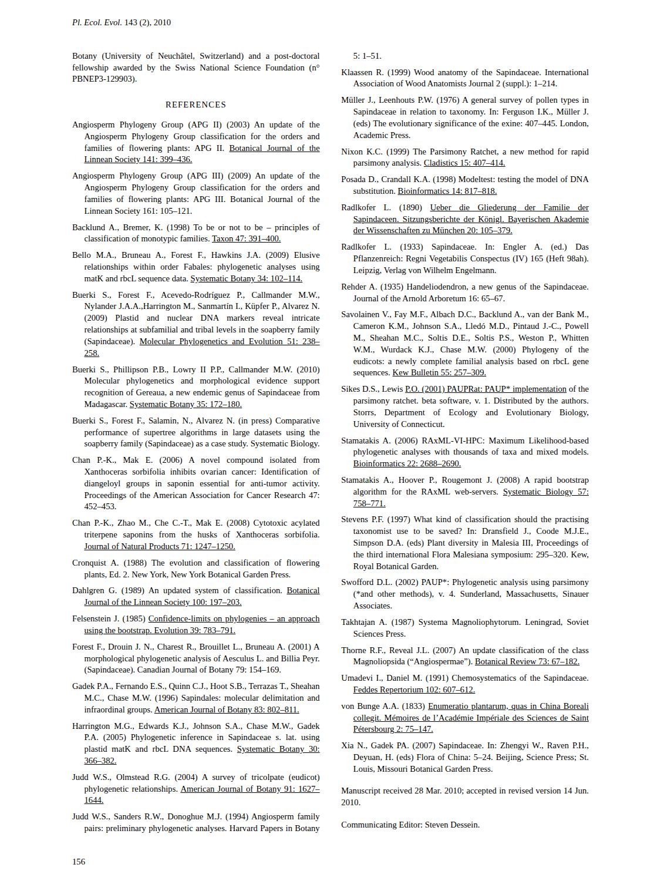Pl. Ecol. Evol. 143 (2), 2010
Botany (University of Neuchâtel, Switzerland) and a post-doctoral fellowship awarded by the Swiss National Science Foundation (n° PBNEP3-129903).
REFERENCES
Angiosperm Phylogeny Group (APG II) (2003) An update of the Angiosperm Phylogeny Group classification for the orders and families of flowering plants: APG II. Botanical Journal of the Linnean Society 141: 399–436.
Angiosperm Phylogeny Group (APG III) (2009) An update of the Angiosperm Phylogeny Group classification for the orders and families of flowering plants: APG III. Botanical Journal of the Linnean Society 161: 105–121.
Backlund A., Bremer, K. (1998) To be or not to be – principles of classification of monotypic families. Taxon 47: 391–400.
Bello M.A., Bruneau A., Forest F., Hawkins J.A. (2009) Elusive relationships within order Fabales: phylogenetic analyses using matK and rbcL sequence data. Systematic Botany 34: 102–114.
Buerki S., Forest F., Acevedo-Rodríguez P., Callmander M.W., Nylander J.A.A.,Harrington M., Sanmartín I., Küpfer P., Alvarez N. (2009) Plastid and nuclear DNA markers reveal intricate relationships at subfamilial and tribal levels in the soapberry family (Sapindaceae). Molecular Phylogenetics and Evolution 51: 238–258.
Buerki S., Phillipson P.B., Lowry II P.P., Callmander M.W. (2010) Molecular phylogenetics and morphological evidence support recognition of Gereaua, a new endemic genus of Sapindaceae from Madagascar. Systematic Botany 35: 172–180.
Buerki S., Forest F., Salamin, N., Alvarez N. (in press) Comparative performance of supertree algorithms in large datasets using the soapberry family (Sapindaceae) as a case study. Systematic Biology.
Chan P.-K., Mak E. (2006) A novel compound isolated from Xanthoceras sorbifolia inhibits ovarian cancer: Identification of diangeloyl groups in saponin essential for anti-tumor activity. Proceedings of the American Association for Cancer Research 47: 452–453.
Chan P.-K., Zhao M., Che C.-T., Mak E. (2008) Cytotoxic acylated triterpene saponins from the husks of Xanthoceras sorbifolia. Journal of Natural Products 71: 1247–1250.
Cronquist A. (1988) The evolution and classification of flowering plants, Ed. 2. New York, New York Botanical Garden Press.
Dahlgren G. (1989) An updated system of classification. Botanical Journal of the Linnean Society 100: 197–203.
Felsenstein J. (1985) Confidence-limits on phylogenies – an approach using the bootstrap. Evolution 39: 783–791.
Forest F., Drouin J. N., Charest R., Brouillet L., Bruneau A. (2001) A morphological phylogenetic analysis of Aesculus L. and Billia Peyr. (Sapindaceae). Canadian Journal of Botany 79: 154–169.
Gadek P.A., Fernando E.S., Quinn C.J., Hoot S.B., Terrazas T., Sheahan M.C., Chase M.W. (1996) Sapindales: molecular delimitation and infraordinal groups. American Journal of Botany 83: 802–811.
Harrington M.G., Edwards K.J., Johnson S.A., Chase M.W., Gadek P.A. (2005) Phylogenetic inference in Sapindaceae s. lat. using plastid matK and rbcL DNA sequences. Systematic Botany 30: 366–382.
Judd W.S., Olmstead R.G. (2004) A survey of tricolpate (eudicot) phylogenetic relationships. American Journal of Botany 91: 1627–1644.
Judd W.S., Sanders R.W., Donoghue M.J. (1994) Angiosperm family pairs: preliminary phylogenetic analyses. Harvard Papers in Botany 5: 1–51.
Klaassen R. (1999) Wood anatomy of the Sapindaceae. International Association of Wood Anatomists Journal 2 (suppl.): 1–214.
Müller J., Leenhouts P.W. (1976) A general survey of pollen types in Sapindaceae in relation to taxonomy. In: Ferguson I.K., Müller J. (eds) The evolutionary significance of the exine: 407–445. London, Academic Press.
Nixon K.C. (1999) The Parsimony Ratchet, a new method for rapid parsimony analysis. Cladistics 15: 407–414.
Posada D., Crandall K.A. (1998) Modeltest: testing the model of DNA substitution. Bioinformatics 14: 817–818.
Radlkofer L. (1890) Ueber die Gliederung der Familie der Sapindaceen. Sitzungsberichte der Königl. Bayerischen Akademie der Wissenschaften zu München 20: 105–379.
Radlkofer L. (1933) Sapindaceae. In: Engler A. (ed.) Das Pflanzenreich: Regni Vegetabilis Conspectus (IV) 165 (Heft 98ah). Leipzig, Verlag von Wilhelm Engelmann.
Rehder A. (1935) Handeliodendron, a new genus of the Sapindaceae. Journal of the Arnold Arboretum 16: 65–67.
Savolainen V., Fay M.F., Albach D.C., Backlund A., van der Bank M., Cameron K.M., Johnson S.A., Lledó M.D., Pintaud J.-C., Powell M., Sheahan M.C., Soltis D.E., Soltis P.S., Weston P., Whitten W.M., Wurdack K.J., Chase M.W. (2000) Phylogeny of the eudicots: a newly complete familial analysis based on rbcL gene sequences. Kew Bulletin 55: 257–309.
Sikes D.S., Lewis P.O. (2001) PAUPRat: PAUP* implementation of the parsimony ratchet. beta software, v. 1. Distributed by the authors. Storrs, Department of Ecology and Evolutionary Biology, University of Connecticut.
Stamatakis A. (2006) RAxML-VI-HPC: Maximum Likelihood-based phylogenetic analyses with thousands of taxa and mixed models. Bioinformatics 22: 2688–2690.
Stamatakis A., Hoover P., Rougemont J. (2008) A rapid bootstrap algorithm for the RAxML web-servers. Systematic Biology 57: 758–771.
Stevens P.F. (1997) What kind of classification should the practising taxonomist use to be saved? In: Dransfield J., Coode M.J.E., Simpson D.A. (eds) Plant diversity in Malesia III, Proceedings of the third international Flora Malesiana symposium: 295–320. Kew, Royal Botanical Garden.
Swofford D.L. (2002) PAUP*: Phylogenetic analysis using parsimony (*and other methods), v. 4. Sunderland, Massachusetts, Sinauer Associates.
Takhtajan A. (1987) Systema Magnoliophytorum. Leningrad, Soviet Sciences Press.
Thorne R.F., Reveal J.L. (2007) An update classification of the class Magnoliopsida (“Angiospermae”). Botanical Review 73: 67–182.
Umadevi I., Daniel M. (1991) Chemosystematics of the Sapindaceae. Feddes Repertorium 102: 607–612.
von Bunge A.A. (1833) Enumeratio plantarum, quas in China Boreali collegit. Mémoires de l’Académie Impériale des Sciences de Saint Pétersbourg 2: 75–147.
Xia N., Gadek PA. (2007) Sapindaceae. In: Zhengyi W., Raven P.H., Deyuan, H. (eds) Flora of China: 5–24. Beijing, Science Press; St. Louis, Missouri Botanical Garden Press.
Manuscript received 28 Mar. 2010; accepted in revised version 14 Jun. 2010.
Communicating Editor: Steven Dessein.
156